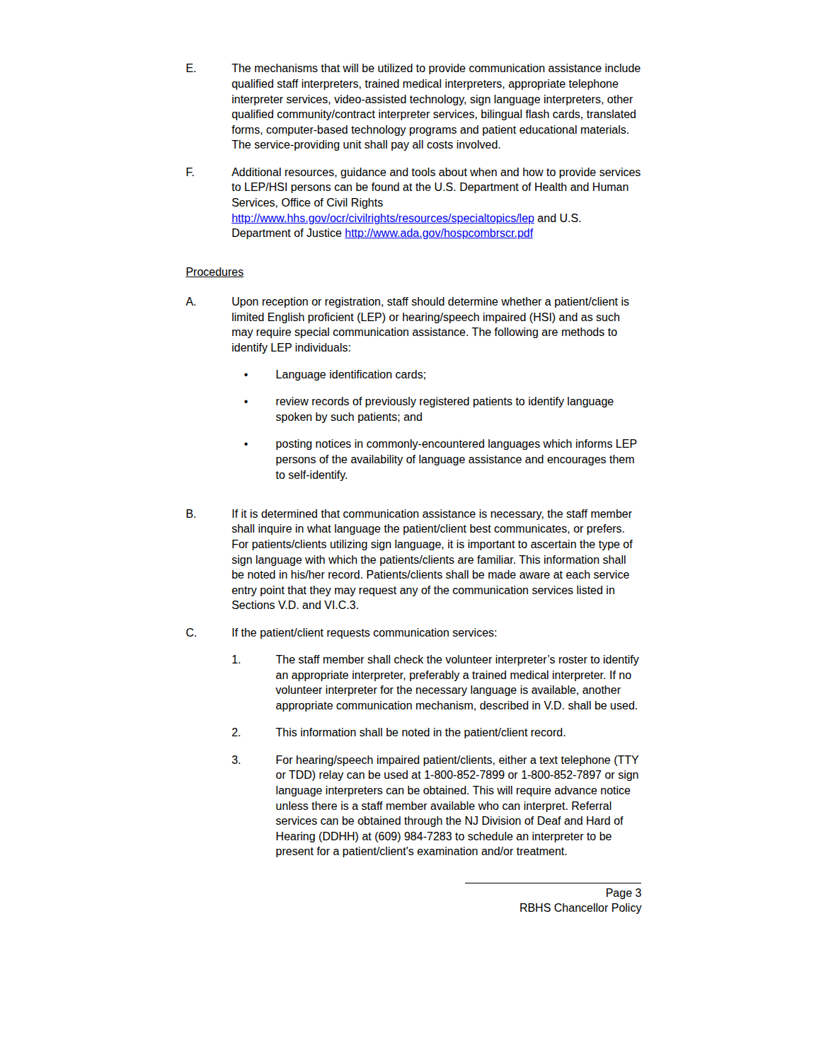E.
The mechanisms that will be utilized to provide communication assistance include qualified staff interpreters, trained medical interpreters, appropriate telephone interpreter services, video-assisted technology, sign language interpreters, other qualified community/contract interpreter services, bilingual flash cards, translated forms, computer-based technology programs and patient educational materials. The service-providing unit shall pay all costs involved.
F.
Additional resources, guidance and tools about when and how to provide services to LEP/HSI persons can be found at the U.S. Department of Health and Human Services, Office of Civil Rights http://www.hhs.gov/ocr/civilrights/resources/specialtopics/lep and U.S. Department of Justice http://www.ada.gov/hospcombrscr.pdf
Procedures
A.
Upon reception or registration, staff should determine whether a patient/client is limited English proficient (LEP) or hearing/speech impaired (HSI) and as such may require special communication assistance. The following are methods to identify LEP individuals:
• Language identification cards;
• review records of previously registered patients to identify language spoken by such patients; and
• posting notices in commonly-encountered languages which informs LEP persons of the availability of language assistance and encourages them to self-identify.
B.
If it is determined that communication assistance is necessary, the staff member shall inquire in what language the patient/client best communicates, or prefers. For patients/clients utilizing sign language, it is important to ascertain the type of sign language with which the patients/clients are familiar. This information shall be noted in his/her record. Patients/clients shall be made aware at each service entry point that they may request any of the communication services listed in Sections V.D. and VI.C.3.
C.
If the patient/client requests communication services:
1. The staff member shall check the volunteer interpreter’s roster to identify an appropriate interpreter, preferably a trained medical interpreter. If no volunteer interpreter for the necessary language is available, another appropriate communication mechanism, described in V.D. shall be used.
2. This information shall be noted in the patient/client record.
3. For hearing/speech impaired patient/clients, either a text telephone (TTY or TDD) relay can be used at 1-800-852-7899 or 1-800-852-7897 or sign language interpreters can be obtained. This will require advance notice unless there is a staff member available who can interpret. Referral services can be obtained through the NJ Division of Deaf and Hard of Hearing (DDHH) at (609) 984-7283 to schedule an interpreter to be present for a patient/client's examination and/or treatment.
Page 3
RBHS Chancellor Policy